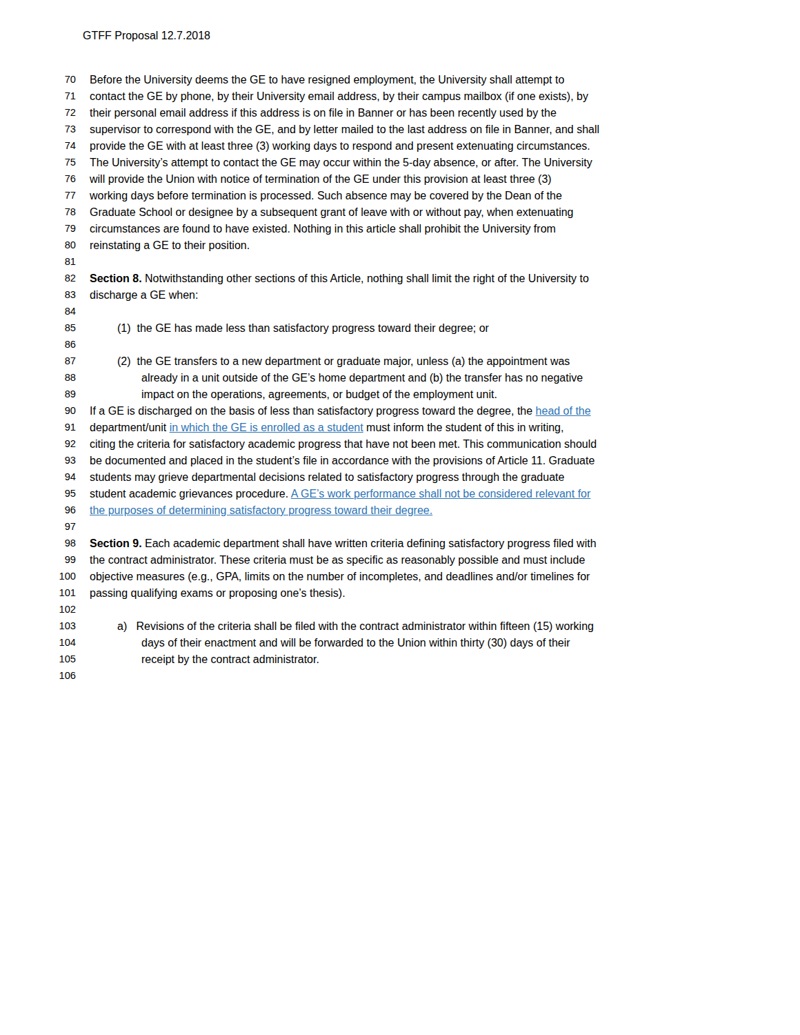GTFF Proposal 12.7.2018
70
Before the University deems the GE to have resigned employment, the University shall attempt to
71
contact the GE by phone, by their University email address, by their campus mailbox (if one exists), by
72
their personal email address if this address is on file in Banner or has been recently used by the
73
supervisor to correspond with the GE, and by letter mailed to the last address on file in Banner, and shall
74
provide the GE with at least three (3) working days to respond and present extenuating circumstances.
75
The University’s attempt to contact the GE may occur within the 5-day absence, or after. The University
76
will provide the Union with notice of termination of the GE under this provision at least three (3)
77
working days before termination is processed. Such absence may be covered by the Dean of the
78
Graduate School or designee by a subsequent grant of leave with or without pay, when extenuating
79
circumstances are found to have existed. Nothing in this article shall prohibit the University from
80
reinstating a GE to their position.
81
82
Section 8. Notwithstanding other sections of this Article, nothing shall limit the right of the University to
83
discharge a GE when:
84
85
(1) the GE has made less than satisfactory progress toward their degree; or
86
87
(2) the GE transfers to a new department or graduate major, unless (a) the appointment was
88
already in a unit outside of the GE’s home department and (b) the transfer has no negative
89
impact on the operations, agreements, or budget of the employment unit.
90
If a GE is discharged on the basis of less than satisfactory progress toward the degree, the head of the
91
department/unit in which the GE is enrolled as a student must inform the student of this in writing,
92
citing the criteria for satisfactory academic progress that have not been met. This communication should
93
be documented and placed in the student’s file in accordance with the provisions of Article 11. Graduate
94
students may grieve departmental decisions related to satisfactory progress through the graduate
95
student academic grievances procedure. A GE’s work performance shall not be considered relevant for
96
the purposes of determining satisfactory progress toward their degree.
97
98
Section 9. Each academic department shall have written criteria defining satisfactory progress filed with
99
the contract administrator. These criteria must be as specific as reasonably possible and must include
100
objective measures (e.g., GPA, limits on the number of incompletes, and deadlines and/or timelines for
101
passing qualifying exams or proposing one’s thesis).
102
103
a) Revisions of the criteria shall be filed with the contract administrator within fifteen (15) working
104
days of their enactment and will be forwarded to the Union within thirty (30) days of their
105
receipt by the contract administrator.
106